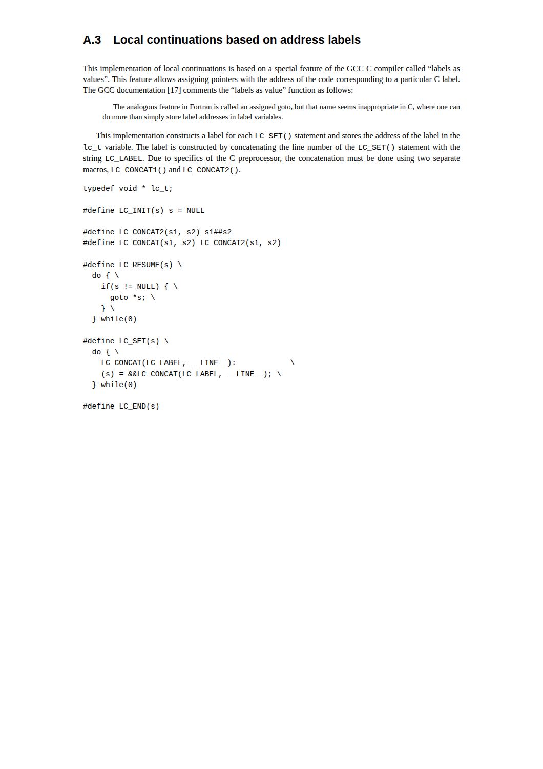A.3 Local continuations based on address labels
This implementation of local continuations is based on a special feature of the GCC C compiler called “labels as values”. This feature allows assigning pointers with the address of the code corresponding to a particular C label. The GCC documentation [17] comments the “labels as value” function as follows:
The analogous feature in Fortran is called an assigned goto, but that name seems inappropriate in C, where one can do more than simply store label addresses in label variables.
This implementation constructs a label for each LC_SET() statement and stores the address of the label in the lc_t variable. The label is constructed by concatenating the line number of the LC_SET() statement with the string LC_LABEL. Due to specifics of the C preprocessor, the concatenation must be done using two separate macros, LC_CONCAT1() and LC_CONCAT2().
typedef void * lc_t;

#define LC_INIT(s) s = NULL

#define LC_CONCAT2(s1, s2) s1##s2
#define LC_CONCAT(s1, s2) LC_CONCAT2(s1, s2)

#define LC_RESUME(s) \
  do { \
    if(s != NULL) { \
      goto *s; \
    } \
  } while(0)

#define LC_SET(s) \
  do { \
    LC_CONCAT(LC_LABEL, __LINE__):            \
    (s) = &&LC_CONCAT(LC_LABEL, __LINE__); \
  } while(0)

#define LC_END(s)